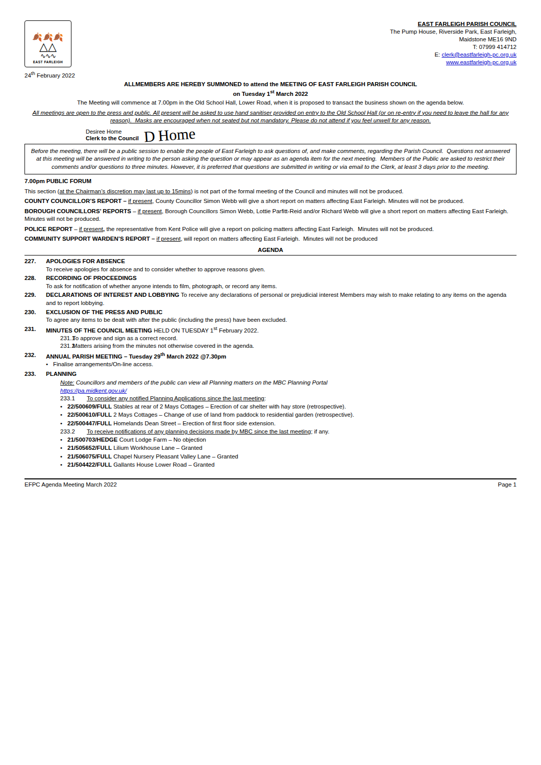🍂🍂🍂
△△
∿∿∿
EAST FARLEIGH
EAST FARLEIGH PARISH COUNCIL
The Pump House, Riverside Park, East Farleigh,
Maidstone ME16 9ND
T: 07999 414712
E: clerk@eastfarleigh-pc.org.uk
www.eastfarleigh-pc.org.uk
24th February 2022
ALLMEMBERS ARE HEREBY SUMMONED to attend the MEETING OF EAST FARLEIGH PARISH COUNCIL on Tuesday 1st March 2022
The Meeting will commence at 7.00pm in the Old School Hall, Lower Road, when it is proposed to transact the business shown on the agenda below.
All meetings are open to the press and public. All present will be asked to use hand sanitiser provided on entry to the Old School Hall (or on re-entry if you need to leave the hall for any reason). Masks are encouraged when not seated but not mandatory. Please do not attend if you feel unwell for any reason.
Desiree Home
Clerk to the Council
D Home
Before the meeting, there will be a public session to enable the people of East Farleigh to ask questions of, and make comments, regarding the Parish Council. Questions not answered at this meeting will be answered in writing to the person asking the question or may appear as an agenda item for the next meeting. Members of the Public are asked to restrict their comments and/or questions to three minutes. However, it is preferred that questions are submitted in writing or via email to the Clerk, at least 3 days prior to the meeting.
7.00pm PUBLIC FORUM
This section (at the Chairman’s discretion may last up to 15mins) is not part of the formal meeting of the Council and minutes will not be produced.
COUNTY COUNCILLOR’S REPORT – if present, County Councillor Simon Webb will give a short report on matters affecting East Farleigh. Minutes will not be produced.
BOROUGH COUNCILLORS’ REPORTS – if present, Borough Councillors Simon Webb, Lottie Parfitt-Reid and/or Richard Webb will give a short report on matters affecting East Farleigh. Minutes will not be produced.
POLICE REPORT – if present, the representative from Kent Police will give a report on policing matters affecting East Farleigh. Minutes will not be produced.
COMMUNITY SUPPORT WARDEN’S REPORT – if present, will report on matters affecting East Farleigh. Minutes will not be produced
AGENDA
| 227. | APOLOGIES FOR ABSENCE To receive apologies for absence and to consider whether to approve reasons given. |
| 228. | RECORDING OF PROCEEDINGS To ask for notification of whether anyone intends to film, photograph, or record any items. |
| 229. | DECLARATIONS OF INTEREST AND LOBBYING To receive any declarations of personal or prejudicial interest Members may wish to make relating to any items on the agenda and to report lobbying. |
| 230. | EXCLUSION OF THE PRESS AND PUBLIC To agree any items to be dealt with after the public (including the press) have been excluded. |
| 231. | MINUTES OF THE COUNCIL MEETING HELD ON TUESDAY 1 st February 2022. 231.1 To approve and sign as a correct record. 231.2 Matters arising from the minutes not otherwise covered in the agenda. |
| 232. | ANNUAL PARISH MEETING – Tuesday 29 th March 2022 @7.30pm Finalise arrangements/On-line access. |
| 233. | PLANNING |
Note: Councillors and members of the public can view all Planning matters on the MBC Planning Portal
https://pa.midkent.gov.uk/
233.1
To consider any notified Planning Applications since the last meeting:
22/500609/FULL Stables at rear of 2 Mays Cottages – Erection of car shelter with hay store (retrospective).
22/500610/FULL 2 Mays Cottages – Change of use of land from paddock to residential garden (retrospective).
22/500447/FULL Homelands Dean Street – Erection of first floor side extension.
233.2
To receive notifications of any planning decisions made by MBC since the last meeting; if any.
21/500703/HEDGE Court Lodge Farm – No objection
21/505652/FULL Lilium Workhouse Lane – Granted
21/506075/FULL Chapel Nursery Pleasant Valley Lane – Granted
21/504422/FULL Gallants House Lower Road – Granted
EFPC Agenda Meeting March 2022
Page 1